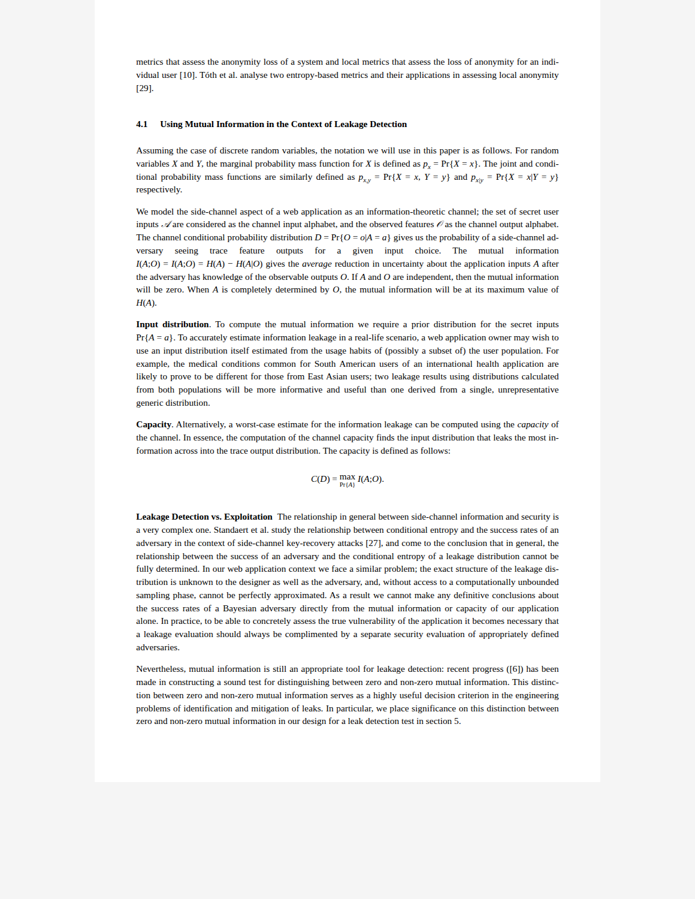metrics that assess the anonymity loss of a system and local metrics that assess the loss of anonymity for an individual user [10]. Tóth et al. analyse two entropy-based metrics and their applications in assessing local anonymity [29].
4.1 Using Mutual Information in the Context of Leakage Detection
Assuming the case of discrete random variables, the notation we will use in this paper is as follows. For random variables X and Y, the marginal probability mass function for X is defined as px = Pr{X = x}. The joint and conditional probability mass functions are similarly defined as px,y = Pr{X = x, Y = y} and px|y = Pr{X = x|Y = y} respectively.
We model the side-channel aspect of a web application as an information-theoretic channel; the set of secret user inputs 𝒜 are considered as the channel input alphabet, and the observed features 𝒪 as the channel output alphabet. The channel conditional probability distribution D = Pr{O = o|A = a} gives us the probability of a side-channel adversary seeing trace feature outputs for a given input choice. The mutual information I(A;O) = I(A;O) = H(A) − H(A|O) gives the average reduction in uncertainty about the application inputs A after the adversary has knowledge of the observable outputs O. If A and O are independent, then the mutual information will be zero. When A is completely determined by O, the mutual information will be at its maximum value of H(A).
Input distribution. To compute the mutual information we require a prior distribution for the secret inputs Pr{A = a}. To accurately estimate information leakage in a real-life scenario, a web application owner may wish to use an input distribution itself estimated from the usage habits of (possibly a subset of) the user population. For example, the medical conditions common for South American users of an international health application are likely to prove to be different for those from East Asian users; two leakage results using distributions calculated from both populations will be more informative and useful than one derived from a single, unrepresentative generic distribution.
Capacity. Alternatively, a worst-case estimate for the information leakage can be computed using the capacity of the channel. In essence, the computation of the channel capacity finds the input distribution that leaks the most information across into the trace output distribution. The capacity is defined as follows:
C(D) = max Pr{A}I(A;O).
Leakage Detection vs. Exploitation The relationship in general between side-channel information and security is a very complex one. Standaert et al. study the relationship between conditional entropy and the success rates of an adversary in the context of side-channel key-recovery attacks [27], and come to the conclusion that in general, the relationship between the success of an adversary and the conditional entropy of a leakage distribution cannot be fully determined. In our web application context we face a similar problem; the exact structure of the leakage distribution is unknown to the designer as well as the adversary, and, without access to a computationally unbounded sampling phase, cannot be perfectly approximated. As a result we cannot make any definitive conclusions about the success rates of a Bayesian adversary directly from the mutual information or capacity of our application alone. In practice, to be able to concretely assess the true vulnerability of the application it becomes necessary that a leakage evaluation should always be complimented by a separate security evaluation of appropriately defined adversaries.
Nevertheless, mutual information is still an appropriate tool for leakage detection: recent progress ([6]) has been made in constructing a sound test for distinguishing between zero and non-zero mutual information. This distinction between zero and non-zero mutual information serves as a highly useful decision criterion in the engineering problems of identification and mitigation of leaks. In particular, we place significance on this distinction between zero and non-zero mutual information in our design for a leak detection test in section 5.